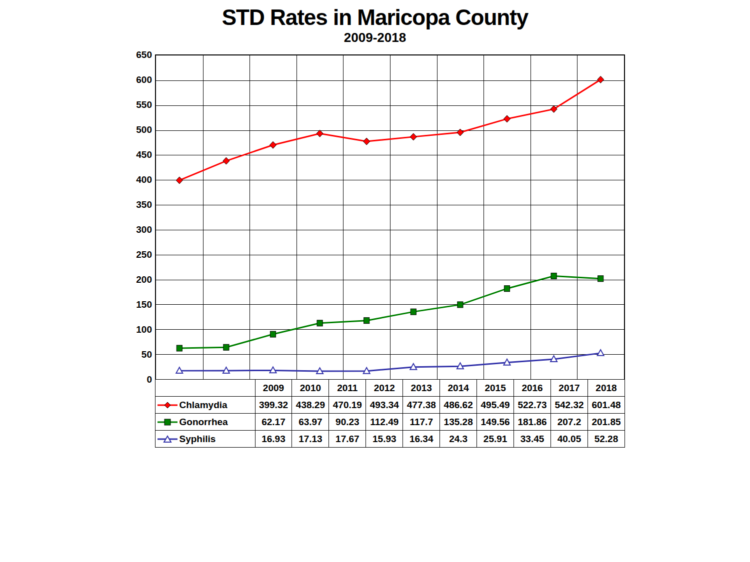STD Rates in Maricopa County
2009-2018
650 600 550 500 450 400 350 300 250 200 150 100 50 0
| | | 2009 | 2010 | 2011 | 2012 | 2013 | 2014 | 2015 | 2016 | 2017 | 2018 |
| | Chlamydia | 399.32 | 438.29 | 470.19 | 493.34 | 477.38 | 486.62 | 495.49 | 522.73 | 542.32 | 601.48 |
| | Gonorrhea | 62.17 | 63.97 | 90.23 | 112.49 | 117.7 | 135.28 | 149.56 | 181.86 | 207.2 | 201.85 |
| | Syphilis | 16.93 | 17.13 | 17.67 | 15.93 | 16.34 | 24.3 | 25.91 | 33.45 | 40.05 | 52.28 |